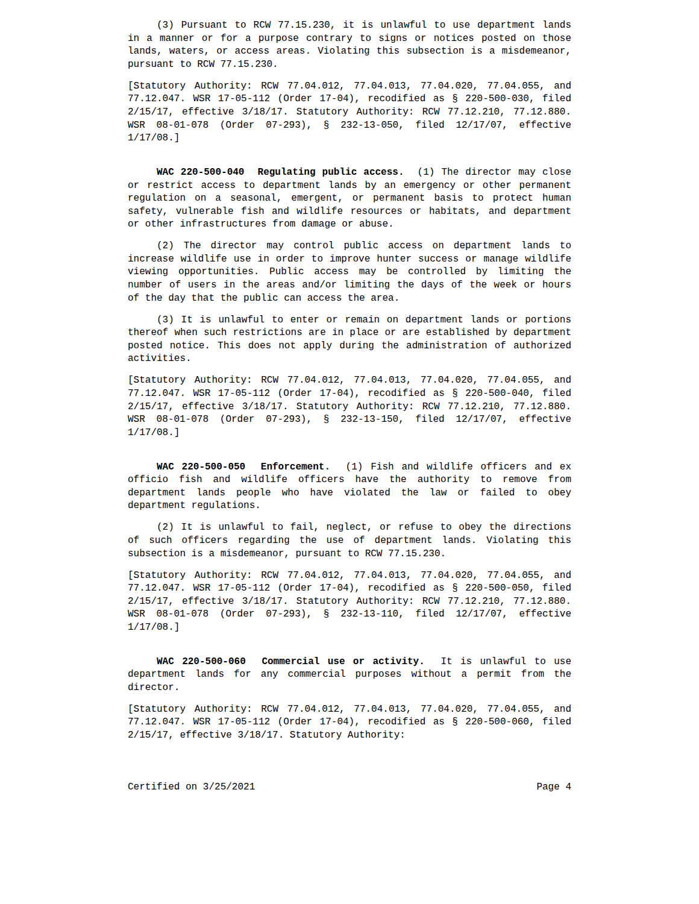(3) Pursuant to RCW 77.15.230, it is unlawful to use department lands in a manner or for a purpose contrary to signs or notices posted on those lands, waters, or access areas. Violating this subsection is a misdemeanor, pursuant to RCW 77.15.230.
[Statutory Authority: RCW 77.04.012, 77.04.013, 77.04.020, 77.04.055, and 77.12.047. WSR 17-05-112 (Order 17-04), recodified as § 220-500-030, filed 2/15/17, effective 3/18/17. Statutory Authority: RCW 77.12.210, 77.12.880. WSR 08-01-078 (Order 07-293), § 232-13-050, filed 12/17/07, effective 1/17/08.]
WAC 220-500-040 Regulating public access. (1) The director may close or restrict access to department lands by an emergency or other permanent regulation on a seasonal, emergent, or permanent basis to protect human safety, vulnerable fish and wildlife resources or habitats, and department or other infrastructures from damage or abuse.
(2) The director may control public access on department lands to increase wildlife use in order to improve hunter success or manage wildlife viewing opportunities. Public access may be controlled by limiting the number of users in the areas and/or limiting the days of the week or hours of the day that the public can access the area.
(3) It is unlawful to enter or remain on department lands or portions thereof when such restrictions are in place or are established by department posted notice. This does not apply during the administration of authorized activities.
[Statutory Authority: RCW 77.04.012, 77.04.013, 77.04.020, 77.04.055, and 77.12.047. WSR 17-05-112 (Order 17-04), recodified as § 220-500-040, filed 2/15/17, effective 3/18/17. Statutory Authority: RCW 77.12.210, 77.12.880. WSR 08-01-078 (Order 07-293), § 232-13-150, filed 12/17/07, effective 1/17/08.]
WAC 220-500-050 Enforcement. (1) Fish and wildlife officers and ex officio fish and wildlife officers have the authority to remove from department lands people who have violated the law or failed to obey department regulations.
(2) It is unlawful to fail, neglect, or refuse to obey the directions of such officers regarding the use of department lands. Violating this subsection is a misdemeanor, pursuant to RCW 77.15.230.
[Statutory Authority: RCW 77.04.012, 77.04.013, 77.04.020, 77.04.055, and 77.12.047. WSR 17-05-112 (Order 17-04), recodified as § 220-500-050, filed 2/15/17, effective 3/18/17. Statutory Authority: RCW 77.12.210, 77.12.880. WSR 08-01-078 (Order 07-293), § 232-13-110, filed 12/17/07, effective 1/17/08.]
WAC 220-500-060 Commercial use or activity. It is unlawful to use department lands for any commercial purposes without a permit from the director.
[Statutory Authority: RCW 77.04.012, 77.04.013, 77.04.020, 77.04.055, and 77.12.047. WSR 17-05-112 (Order 17-04), recodified as § 220-500-060, filed 2/15/17, effective 3/18/17. Statutory Authority:
Certified on 3/25/2021 Page 4